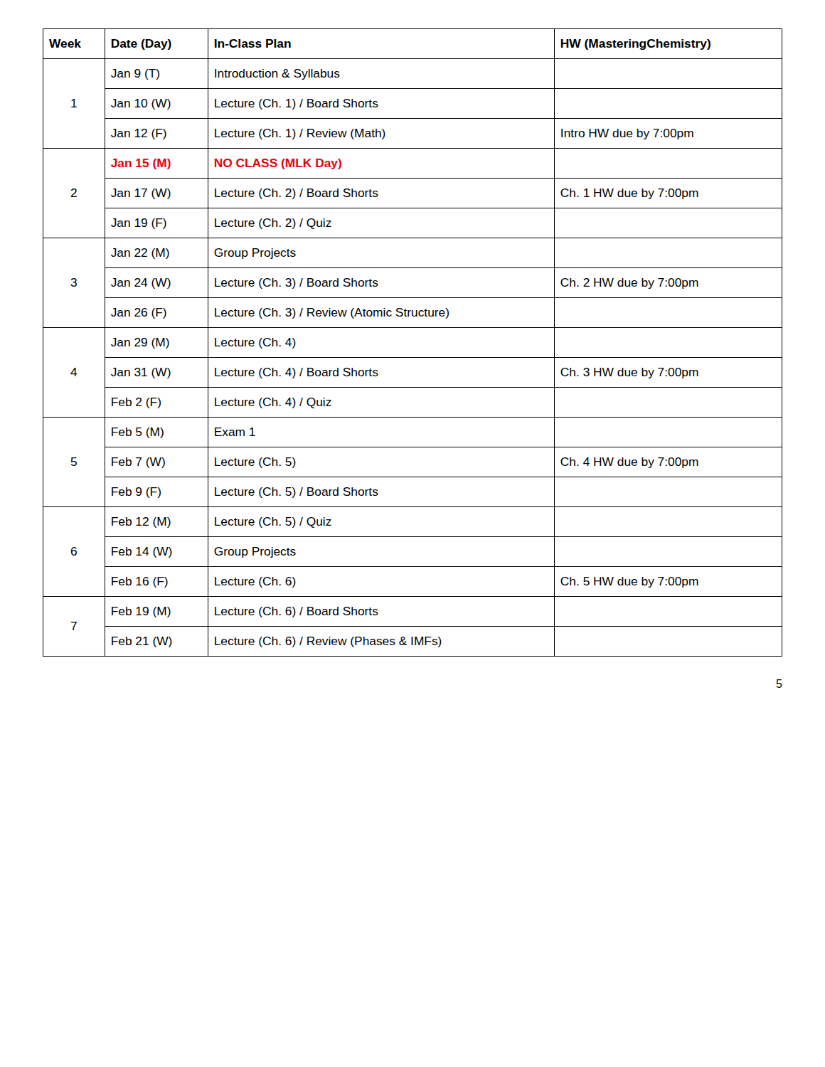| Week | Date (Day) | In-Class Plan | HW (MasteringChemistry) |
| --- | --- | --- | --- |
| 1 | Jan 9 (T) | Introduction & Syllabus | |
| Jan 10 (W) | Lecture (Ch. 1) / Board Shorts | |
| Jan 12 (F) | Lecture (Ch. 1) / Review (Math) | Intro HW due by 7:00pm |
| 2 | Jan 15 (M) | NO CLASS (MLK Day) | |
| Jan 17 (W) | Lecture (Ch. 2) / Board Shorts | Ch. 1 HW due by 7:00pm |
| Jan 19 (F) | Lecture (Ch. 2) / Quiz | |
| 3 | Jan 22 (M) | Group Projects | |
| Jan 24 (W) | Lecture (Ch. 3) / Board Shorts | Ch. 2 HW due by 7:00pm |
| Jan 26 (F) | Lecture (Ch. 3) / Review (Atomic Structure) | |
| 4 | Jan 29 (M) | Lecture (Ch. 4) | |
| Jan 31 (W) | Lecture (Ch. 4) / Board Shorts | Ch. 3 HW due by 7:00pm |
| Feb 2 (F) | Lecture (Ch. 4) / Quiz | |
| 5 | Feb 5 (M) | Exam 1 | |
| Feb 7 (W) | Lecture (Ch. 5) | Ch. 4 HW due by 7:00pm |
| Feb 9 (F) | Lecture (Ch. 5) / Board Shorts | |
| 6 | Feb 12 (M) | Lecture (Ch. 5) / Quiz | |
| Feb 14 (W) | Group Projects | |
| Feb 16 (F) | Lecture (Ch. 6) | Ch. 5 HW due by 7:00pm |
| 7 | Feb 19 (M) | Lecture (Ch. 6) / Board Shorts | |
| Feb 21 (W) | Lecture (Ch. 6) / Review (Phases & IMFs) | |
5